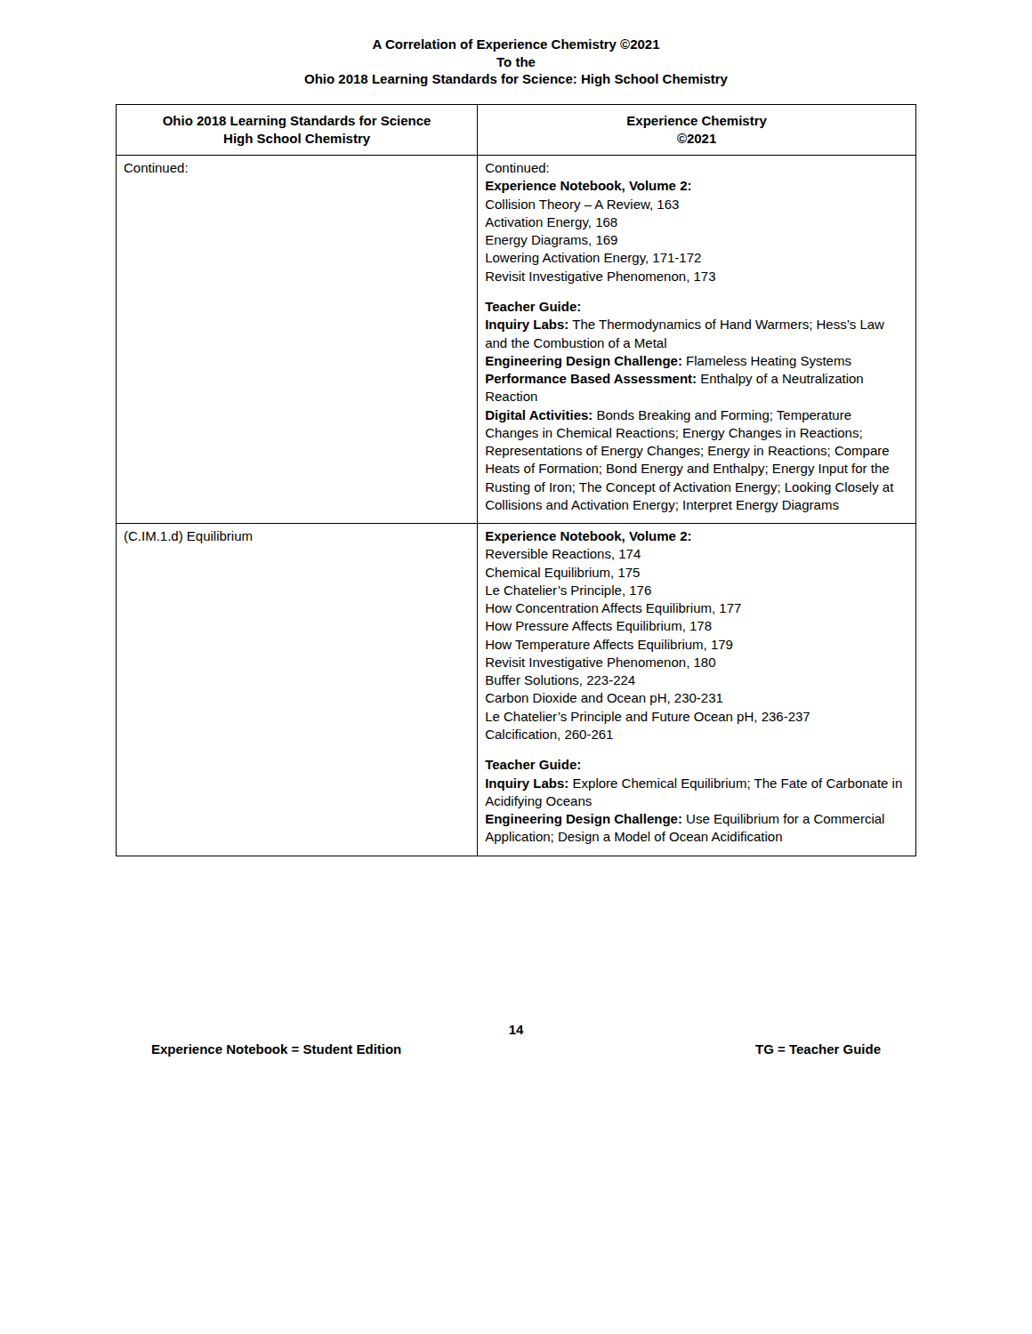A Correlation of Experience Chemistry ©2021
To the
Ohio 2018 Learning Standards for Science: High School Chemistry
| Ohio 2018 Learning Standards for Science High School Chemistry | Experience Chemistry ©2021 |
| --- | --- |
| Continued: | Continued: Experience Notebook, Volume 2: Collision Theory – A Review, 163 Activation Energy, 168 Energy Diagrams, 169 Lowering Activation Energy, 171-172 Revisit Investigative Phenomenon, 173 Teacher Guide: Inquiry Labs: The Thermodynamics of Hand Warmers; Hess’s Law and the Combustion of a Metal Engineering Design Challenge: Flameless Heating Systems Performance Based Assessment: Enthalpy of a Neutralization Reaction Digital Activities: Bonds Breaking and Forming; Temperature Changes in Chemical Reactions; Energy Changes in Reactions; Representations of Energy Changes; Energy in Reactions; Compare Heats of Formation; Bond Energy and Enthalpy; Energy Input for the Rusting of Iron; The Concept of Activation Energy; Looking Closely at Collisions and Activation Energy; Interpret Energy Diagrams |
| (C.IM.1.d) Equilibrium | Experience Notebook, Volume 2: Reversible Reactions, 174 Chemical Equilibrium, 175 Le Chatelier’s Principle, 176 How Concentration Affects Equilibrium, 177 How Pressure Affects Equilibrium, 178 How Temperature Affects Equilibrium, 179 Revisit Investigative Phenomenon, 180 Buffer Solutions, 223-224 Carbon Dioxide and Ocean pH, 230-231 Le Chatelier’s Principle and Future Ocean pH, 236-237 Calcification, 260-261 Teacher Guide: Inquiry Labs: Explore Chemical Equilibrium; The Fate of Carbonate in Acidifying Oceans Engineering Design Challenge: Use Equilibrium for a Commercial Application; Design a Model of Ocean Acidification |
14
Experience Notebook = Student Edition TG = Teacher Guide